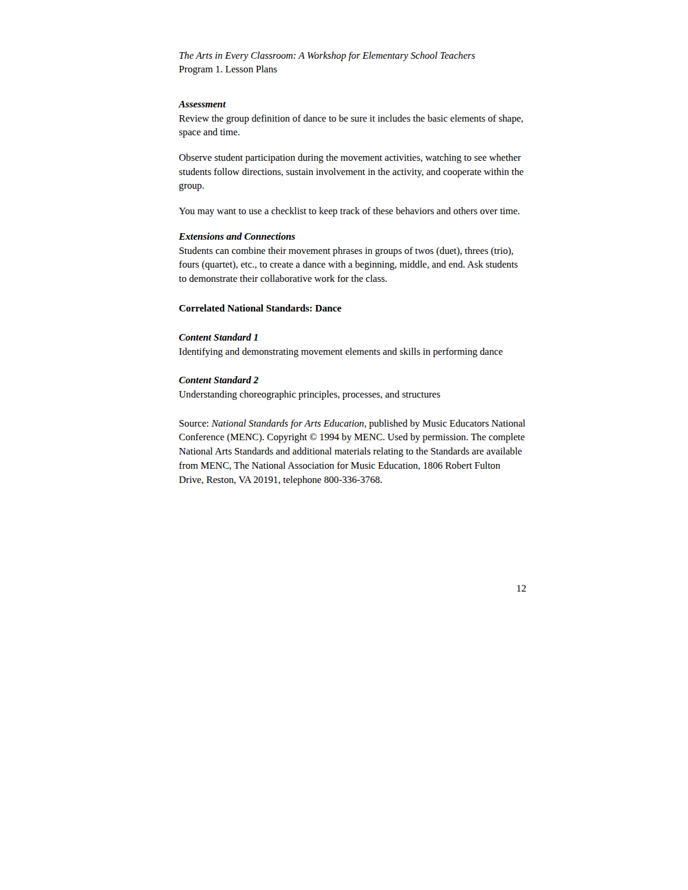The Arts in Every Classroom: A Workshop for Elementary School Teachers
Program 1. Lesson Plans
Assessment
Review the group definition of dance to be sure it includes the basic elements of shape, space and time.
Observe student participation during the movement activities, watching to see whether students follow directions, sustain involvement in the activity, and cooperate within the group.
You may want to use a checklist to keep track of these behaviors and others over time.
Extensions and Connections
Students can combine their movement phrases in groups of twos (duet), threes (trio), fours (quartet), etc., to create a dance with a beginning, middle, and end. Ask students to demonstrate their collaborative work for the class.
Correlated National Standards: Dance
Content Standard 1
Identifying and demonstrating movement elements and skills in performing dance
Content Standard 2
Understanding choreographic principles, processes, and structures
Source: National Standards for Arts Education, published by Music Educators National Conference (MENC). Copyright © 1994 by MENC. Used by permission. The complete National Arts Standards and additional materials relating to the Standards are available from MENC, The National Association for Music Education, 1806 Robert Fulton Drive, Reston, VA 20191, telephone 800-336-3768.
12